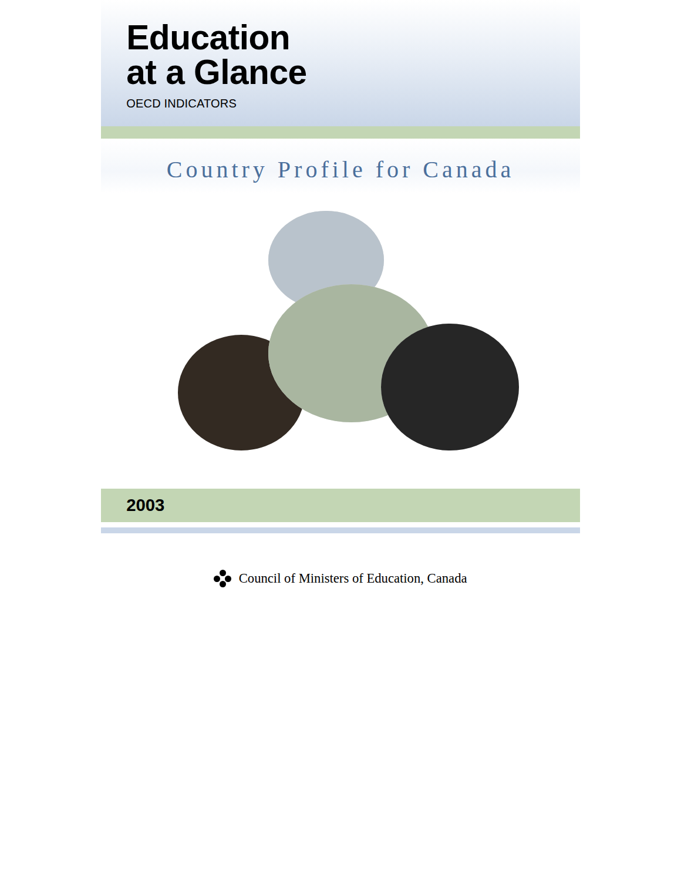Education
at a Glance
OECD INDICATORS
Country Profile for Canada
2003
Council of Ministers of Education, Canada